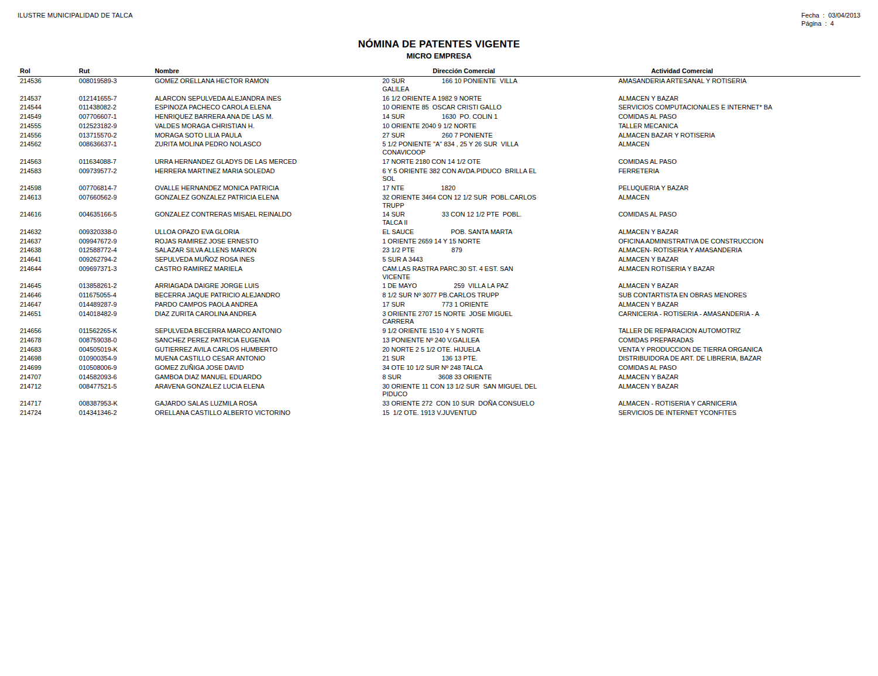ILUSTRE MUNICIPALIDAD DE TALCA
Fecha : 03/04/2013
Página : 4
NÓMINA DE PATENTES VIGENTE
MICRO EMPRESA
| Rol | Rut | Nombre | Dirección Comercial | Actividad Comercial |
| --- | --- | --- | --- | --- |
| 214536 | 008019589-3 | GOMEZ ORELLANA HECTOR RAMON | 20 SUR 166 10 PONIENTE VILLA GALILEA | AMASANDERIA ARTESANAL Y ROTISERIA |
| 214537 | 012141655-7 | ALARCON SEPULVEDA ALEJANDRA INES | 16 1/2 ORIENTE A 1982 9 NORTE | ALMACEN Y BAZAR |
| 214544 | 011438082-2 | ESPINOZA PACHECO CAROLA ELENA | 10 ORIENTE 85 OSCAR CRISTI GALLO | SERVICIOS COMPUTACIONALES E INTERNET* BA |
| 214549 | 007706607-1 | HENRIQUEZ BARRERA ANA DE LAS M. | 14 SUR 1630 PO. COLIN 1 | COMIDAS AL PASO |
| 214555 | 012523182-9 | VALDES MORAGA CHRISTIAN H. | 10 ORIENTE 2040 9 1/2 NORTE | TALLER MECANICA |
| 214556 | 013715570-2 | MORAGA SOTO LILIA PAULA | 27 SUR 260 7 PONIENTE | ALMACEN BAZAR Y ROTISERIA |
| 214562 | 008636637-1 | ZURITA MOLINA PEDRO NOLASCO | 5 1/2 PONIENTE "A" 834 , 25 Y 26 SUR VILLA CONAVICOOP | ALMACEN |
| 214563 | 011634088-7 | URRA HERNANDEZ GLADYS DE LAS MERCED | 17 NORTE 2180 CON 14 1/2 OTE | COMIDAS AL PASO |
| 214583 | 009739577-2 | HERRERA MARTINEZ MARIA SOLEDAD | 6 Y 5 ORIENTE 382 CON AVDA.PIDUCO BRILLA EL SOL | FERRETERIA |
| 214598 | 007706814-7 | OVALLE HERNANDEZ MONICA PATRICIA | 17 NTE 1820 | PELUQUERIA Y BAZAR |
| 214613 | 007660562-9 | GONZALEZ GONZALEZ PATRICIA ELENA | 32 ORIENTE 3464 CON 12 1/2 SUR POBL.CARLOS TRUPP | ALMACEN |
| 214616 | 004635166-5 | GONZALEZ CONTRERAS MISAEL REINALDO | 14 SUR 33 CON 12 1/2 PTE POBL. TALCA II | COMIDAS AL PASO |
| 214632 | 009320338-0 | ULLOA OPAZO EVA GLORIA | EL SAUCE POB. SANTA MARTA | ALMACEN Y BAZAR |
| 214637 | 009947672-9 | ROJAS RAMIREZ JOSE ERNESTO | 1 ORIENTE 2659 14 Y 15 NORTE | OFICINA ADMINISTRATIVA DE CONSTRUCCION |
| 214638 | 012588772-4 | SALAZAR SILVA ALLENS MARION | 23 1/2 PTE 879 | ALMACEN- ROTISERIA Y AMASANDERIA |
| 214641 | 009262794-2 | SEPULVEDA MUÑOZ ROSA INES | 5 SUR A 3443 | ALMACEN Y BAZAR |
| 214644 | 009697371-3 | CASTRO RAMIREZ MARIELA | CAM.LAS RASTRA PARC.30 ST. 4 EST. SAN VICENTE | ALMACEN ROTISERIA Y BAZAR |
| 214645 | 013858261-2 | ARRIAGADA DAIGRE JORGE LUIS | 1 DE MAYO 259 VILLA LA PAZ | ALMACEN Y BAZAR |
| 214646 | 011675055-4 | BECERRA JAQUE PATRICIO ALEJANDRO | 8 1/2 SUR Nº 3077 PB.CARLOS TRUPP | SUB CONTARTISTA EN OBRAS MENORES |
| 214647 | 014489287-9 | PARDO CAMPOS PAOLA ANDREA | 17 SUR 773 1 ORIENTE | ALMACEN Y BAZAR |
| 214651 | 014018482-9 | DIAZ ZURITA CAROLINA ANDREA | 3 ORIENTE 2707 15 NORTE JOSE MIGUEL CARRERA | CARNICERIA - ROTISERIA - AMASANDERIA - A |
| 214656 | 011562265-K | SEPULVEDA BECERRA MARCO ANTONIO | 9 1/2 ORIENTE 1510 4 Y 5 NORTE | TALLER DE REPARACION AUTOMOTRIZ |
| 214678 | 008759038-0 | SANCHEZ PEREZ PATRICIA EUGENIA | 13 PONIENTE Nº 240 V.GALILEA | COMIDAS PREPARADAS |
| 214683 | 004505019-K | GUTIERREZ AVILA CARLOS HUMBERTO | 20 NORTE 2 5 1/2 OTE. HIJUELA | VENTA Y PRODUCCION DE TIERRA ORGANICA |
| 214698 | 010900354-9 | MUENA CASTILLO CESAR ANTONIO | 21 SUR 136 13 PTE. | DISTRIBUIDORA DE ART. DE LIBRERIA, BAZAR |
| 214699 | 010508006-9 | GOMEZ ZUÑIGA JOSE DAVID | 34 OTE 10 1/2 SUR Nº 248 TALCA | COMIDAS AL PASO |
| 214707 | 014582093-6 | GAMBOA DIAZ MANUEL EDUARDO | 8 SUR 3608 33 ORIENTE | ALMACEN Y BAZAR |
| 214712 | 008477521-5 | ARAVENA GONZALEZ LUCIA ELENA | 30 ORIENTE 11 CON 13 1/2 SUR SAN MIGUEL DEL PIDUCO | ALMACEN Y BAZAR |
| 214717 | 008387953-K | GAJARDO SALAS LUZMILA ROSA | 33 ORIENTE 272 CON 10 SUR DOÑA CONSUELO | ALMACEN - ROTISERIA Y CARNICERIA |
| 214724 | 014341346-2 | ORELLANA CASTILLO ALBERTO VICTORINO | 15 1/2 OTE. 1913 V.JUVENTUD | SERVICIOS DE INTERNET YCONFITES |